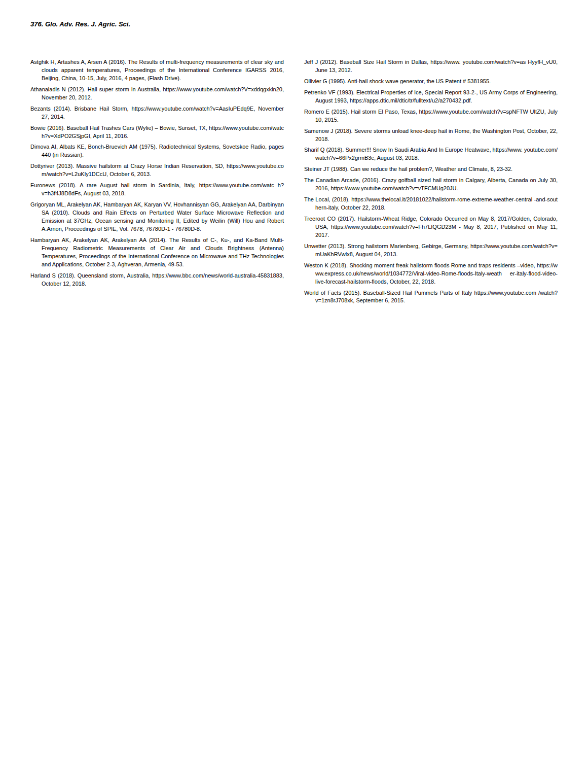376. Glo. Adv. Res. J. Agric. Sci.
Astghik H, Artashes A, Arsen A (2016). The Results of multi-frequency measurements of clear sky and clouds apparent temperatures, Proceedings of the International Conference IGARSS 2016, Beijing, China, 10-15, July, 2016, 4 pages, (Flash Drive).
Athanaiadis N (2012). Hail super storm in Australia, https://www.youtube.com/watch?V=xddqgxkln20, November 20, 2012.
Bezants (2014). Brisbane Hail Storm, https://www.youtube.com/watch?v=AasIuPEdq9E, November 27, 2014.
Bowie (2016). Baseball Hail Trashes Cars (Wylie) – Bowie, Sunset, TX, https://www.youtube.com/watch?v=XdPO2GSjpGI, April 11, 2016.
Dimova AI, Albats KE, Bonch-Bruevich AM (1975). Radiotechnical Systems, Sovetskoe Radio, pages 440 (in Russian).
Dottyriver (2013). Massive hailstorm at Crazy Horse Indian Reservation, SD, https://www.youtube.com/watch?v=L2uKly1DCcU, October 6, 2013.
Euronews (2018). A rare August hail storm in Sardinia, Italy, https://www.youtube.com/watc h?v=h3f4J8D8dFs, August 03, 2018.
Grigoryan ML, Arakelyan AK, Hambaryan AK, Karyan VV, Hovhannisyan GG, Arakelyan AA, Darbinyan SA (2010). Clouds and Rain Effects on Perturbed Water Surface Microwave Reflection and Emission at 37GHz, Ocean sensing and Monitoring II, Edited by Weilin (Will) Hou and Robert A.Arnon, Proceedings of SPIE, Vol. 7678, 76780D-1 - 76780D-8.
Hambaryan AK, Arakelyan AK, Arakelyan AA (2014). The Results of C-, Ku-, and Ka-Band Multi-Frequency Radiometric Measurements of Clear Air and Clouds Brightness (Antenna) Temperatures, Proceedings of the International Conference on Microwave and THz Technologies and Applications, October 2-3, Aghveran, Armenia, 49-53.
Harland S (2018). Queensland storm, Australia, https://www.bbc.com/news/world-australia-45831883, October 12, 2018.
Jeff J (2012). Baseball Size Hail Storm in Dallas, https://www. youtube.com/watch?v=as HyyfH_vU0, June 13, 2012.
Ollivier G (1995). Anti-hail shock wave generator, the US Patent # 5381955.
Petrenko VF (1993). Electrical Properties of Ice, Special Report 93-2-, US Army Corps of Engineering, August 1993, https://apps.dtic.mil/dtic/tr/fulltext/u2/a270432.pdf.
Romero E (2015). Hail storm El Paso, Texas, https://www.youtube.com/watch?v=spNFTW UltZU, July 10, 2015.
Samenow J (2018). Severe storms unload knee-deep hail in Rome, the Washington Post, October, 22, 2018.
Sharif Q (2018). Summer!!! Snow In Saudi Arabia And In Europe Heatwave, https://www. youtube.com/watch?v=66Px2grmB3c, August 03, 2018.
Steiner JT (1988). Can we reduce the hail problem?, Weather and Climate, 8, 23-32.
The Canadian Arcade, (2016). Crazy golfball sized hail storm in Calgary, Alberta, Canada on July 30, 2016, https://www.youtube.com/watch?v=vTFCMUg20JU.
The Local, (2018). https://www.thelocal.it/20181022/hailstorm-rome-extreme-weather-central -and-southern-italy, October 22, 2018.
Treeroot CO (2017). Hailstorm-Wheat Ridge, Colorado Occurred on May 8, 2017/Golden, Colorado, USA, https://www.youtube.com/watch?v=Fh7LfQGD23M - May 8, 2017, Published on May 11, 2017.
Unwetter (2013). Strong hailstorm Marienberg, Gebirge, Germany, https://www.youtube.com/watch?v=mUaKhRVwlx8, August 04, 2013.
Weston K (2018). Shocking moment freak hailstorm floods Rome and traps residents –video, https://www.express.co.uk/news/world/1034772/Viral-video-Rome-floods-Italy-weath er-italy-flood-video-live-forecast-hailstorm-floods, October, 22, 2018.
World of Facts (2015). Baseball-Sized Hail Pummels Parts of Italy https://www.youtube.com /watch?v=1zn8rJ708xk, September 6, 2015.